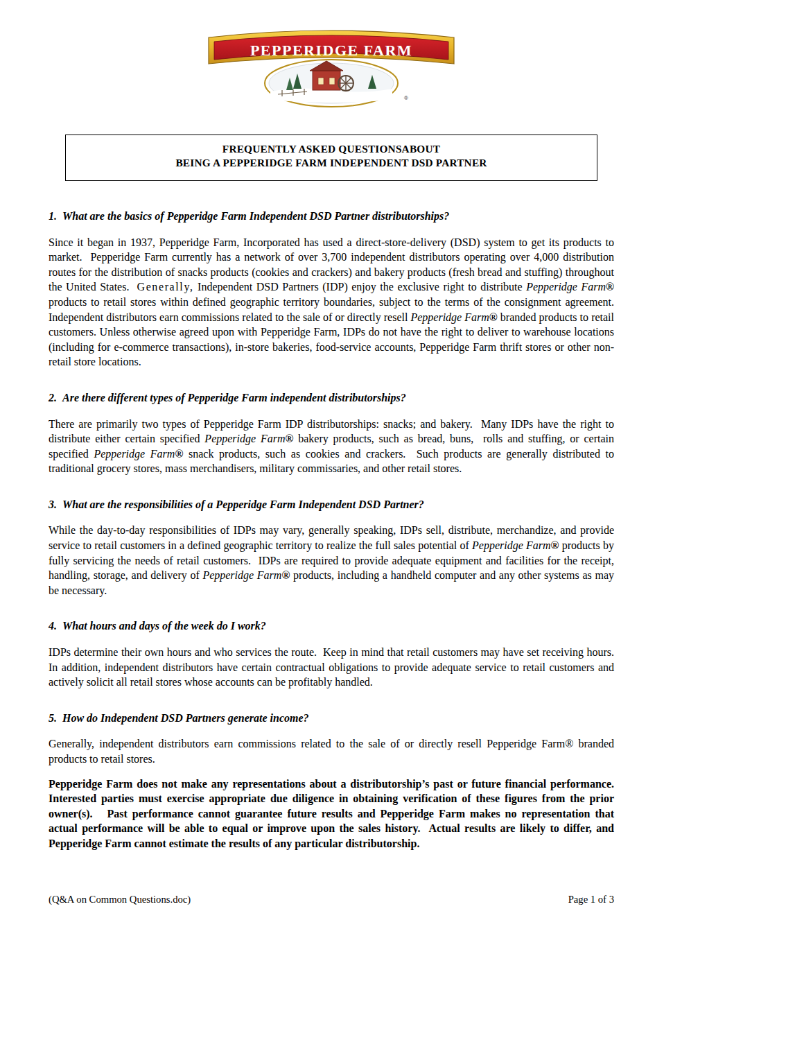PEPPERIDGE FARM ®
FREQUENTLY ASKED QUESTIONSABOUT
BEING A PEPPERIDGE FARM INDEPENDENT DSD PARTNER
1. What are the basics of Pepperidge Farm Independent DSD Partner distributorships?
Since it began in 1937, Pepperidge Farm, Incorporated has used a direct-store-delivery (DSD) system to get its products to market. Pepperidge Farm currently has a network of over 3,700 independent distributors operating over 4,000 distribution routes for the distribution of snacks products (cookies and crackers) and bakery products (fresh bread and stuffing) throughout the United States. Generally, Independent DSD Partners (IDP) enjoy the exclusive right to distribute Pepperidge Farm® products to retail stores within defined geographic territory boundaries, subject to the terms of the consignment agreement. Independent distributors earn commissions related to the sale of or directly resell Pepperidge Farm® branded products to retail customers. Unless otherwise agreed upon with Pepperidge Farm, IDPs do not have the right to deliver to warehouse locations (including for e-commerce transactions), in-store bakeries, food-service accounts, Pepperidge Farm thrift stores or other non-retail store locations.
2. Are there different types of Pepperidge Farm independent distributorships?
There are primarily two types of Pepperidge Farm IDP distributorships: snacks; and bakery. Many IDPs have the right to distribute either certain specified Pepperidge Farm® bakery products, such as bread, buns, rolls and stuffing, or certain specified Pepperidge Farm® snack products, such as cookies and crackers. Such products are generally distributed to traditional grocery stores, mass merchandisers, military commissaries, and other retail stores.
3. What are the responsibilities of a Pepperidge Farm Independent DSD Partner?
While the day-to-day responsibilities of IDPs may vary, generally speaking, IDPs sell, distribute, merchandize, and provide service to retail customers in a defined geographic territory to realize the full sales potential of Pepperidge Farm® products by fully servicing the needs of retail customers. IDPs are required to provide adequate equipment and facilities for the receipt, handling, storage, and delivery of Pepperidge Farm® products, including a handheld computer and any other systems as may be necessary.
4. What hours and days of the week do I work?
IDPs determine their own hours and who services the route. Keep in mind that retail customers may have set receiving hours. In addition, independent distributors have certain contractual obligations to provide adequate service to retail customers and actively solicit all retail stores whose accounts can be profitably handled.
5. How do Independent DSD Partners generate income?
Generally, independent distributors earn commissions related to the sale of or directly resell Pepperidge Farm® branded products to retail stores.
Pepperidge Farm does not make any representations about a distributorship’s past or future financial performance. Interested parties must exercise appropriate due diligence in obtaining verification of these figures from the prior owner(s). Past performance cannot guarantee future results and Pepperidge Farm makes no representation that actual performance will be able to equal or improve upon the sales history. Actual results are likely to differ, and Pepperidge Farm cannot estimate the results of any particular distributorship.
(Q&A on Common Questions.doc)
Page 1 of 3